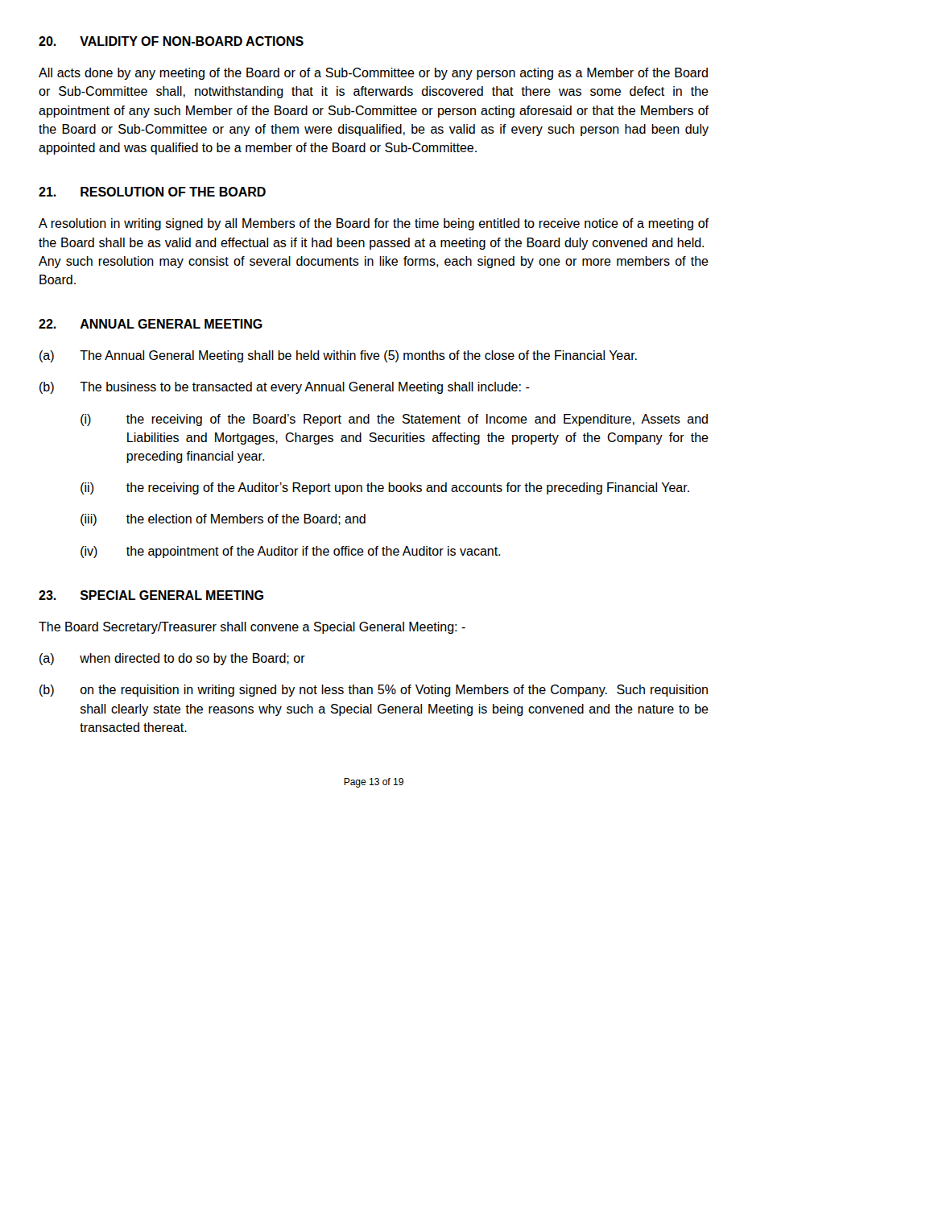20. Validity of Non-Board Actions
All acts done by any meeting of the Board or of a Sub-Committee or by any person acting as a Member of the Board or Sub-Committee shall, notwithstanding that it is afterwards discovered that there was some defect in the appointment of any such Member of the Board or Sub-Committee or person acting aforesaid or that the Members of the Board or Sub-Committee or any of them were disqualified, be as valid as if every such person had been duly appointed and was qualified to be a member of the Board or Sub-Committee.
21. Resolution of the Board
A resolution in writing signed by all Members of the Board for the time being entitled to receive notice of a meeting of the Board shall be as valid and effectual as if it had been passed at a meeting of the Board duly convened and held. Any such resolution may consist of several documents in like forms, each signed by one or more members of the Board.
22. Annual General Meeting
(a) The Annual General Meeting shall be held within five (5) months of the close of the Financial Year.
(b) The business to be transacted at every Annual General Meeting shall include: -
(i) the receiving of the Board’s Report and the Statement of Income and Expenditure, Assets and Liabilities and Mortgages, Charges and Securities affecting the property of the Company for the preceding financial year.
(ii) the receiving of the Auditor’s Report upon the books and accounts for the preceding Financial Year.
(iii) the election of Members of the Board; and
(iv) the appointment of the Auditor if the office of the Auditor is vacant.
23. Special General Meeting
The Board Secretary/Treasurer shall convene a Special General Meeting: -
(a) when directed to do so by the Board; or
(b) on the requisition in writing signed by not less than 5% of Voting Members of the Company. Such requisition shall clearly state the reasons why such a Special General Meeting is being convened and the nature to be transacted thereat.
Page 13 of 19